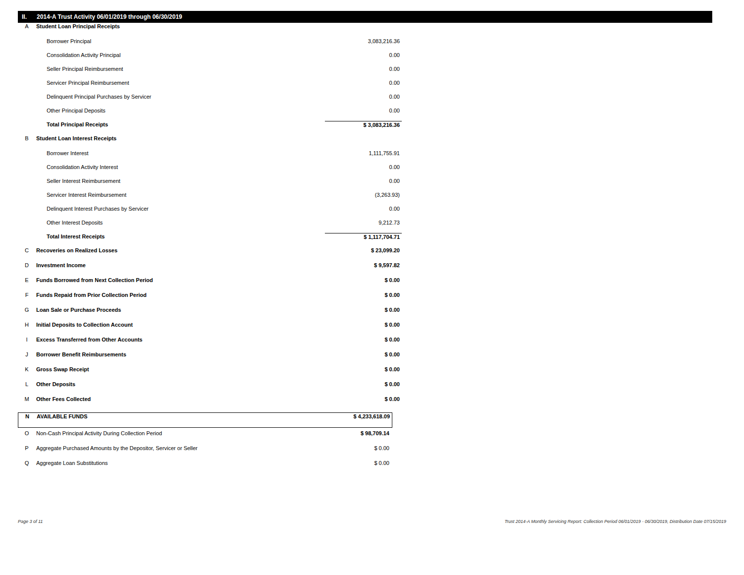II. 2014-A Trust Activity 06/01/2019 through 06/30/2019
| A | Student Loan Principal Receipts | | |
| | Borrower Principal | 3,083,216.36 | |
| | Consolidation Activity Principal | 0.00 | |
| | Seller Principal Reimbursement | 0.00 | |
| | Servicer Principal Reimbursement | 0.00 | |
| | Delinquent Principal Purchases by Servicer | 0.00 | |
| | Other Principal Deposits | 0.00 | |
| | Total Principal Receipts | $ 3,083,216.36 | |
| B | Student Loan Interest Receipts | | |
| | Borrower Interest | 1,111,755.91 | |
| | Consolidation Activity Interest | 0.00 | |
| | Seller Interest Reimbursement | 0.00 | |
| | Servicer Interest Reimbursement | (3,263.93) | |
| | Delinquent Interest Purchases by Servicer | 0.00 | |
| | Other Interest Deposits | 9,212.73 | |
| | Total Interest Receipts | $ 1,117,704.71 | |
| C | Recoveries on Realized Losses | $ 23,099.20 | |
| D | Investment Income | $ 9,597.82 | |
| E | Funds Borrowed from Next Collection Period | $ 0.00 | |
| F | Funds Repaid from Prior Collection Period | $ 0.00 | |
| G | Loan Sale or Purchase Proceeds | $ 0.00 | |
| H | Initial Deposits to Collection Account | $ 0.00 | |
| I | Excess Transferred from Other Accounts | $ 0.00 | |
| J | Borrower Benefit Reimbursements | $ 0.00 | |
| K | Gross Swap Receipt | $ 0.00 | |
| L | Other Deposits | $ 0.00 | |
| M | Other Fees Collected | $ 0.00 | |
| N | AVAILABLE FUNDS | $ 4,233,618.09 | |
| O | Non-Cash Principal Activity During Collection Period | $ 98,709.14 | |
| P | Aggregate Purchased Amounts by the Depositor, Servicer or Seller | $ 0.00 | |
| Q | Aggregate Loan Substitutions | $ 0.00 | |
Page 3 of 11 Trust 2014-A Monthly Servicing Report: Collection Period 06/01/2019 - 06/30/2019, Distribution Date 07/15/2019